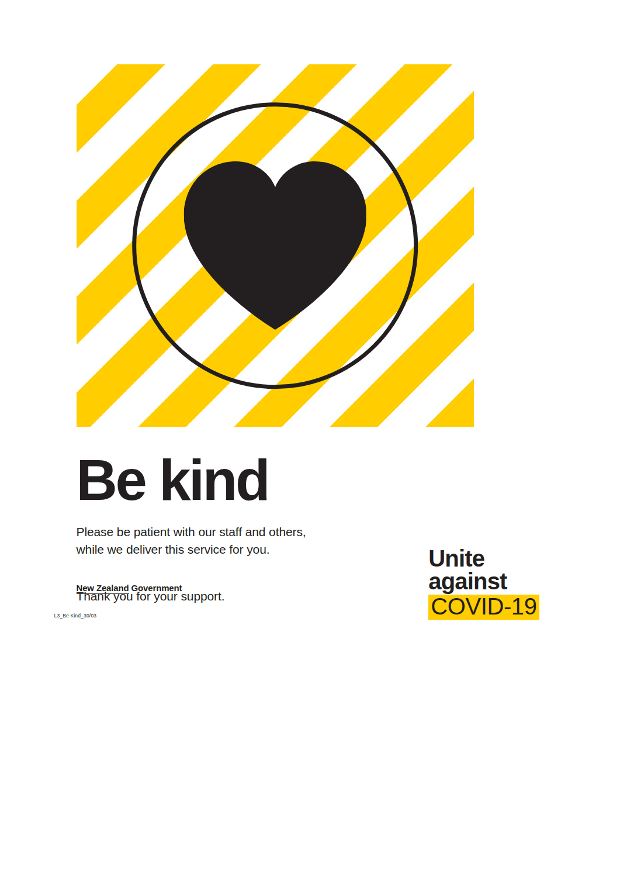Be kind
Please be patient with our staff and others,
while we deliver this service for you.
Thank you for your support.
New Zealand Government
L3_Be Kind_30/03
Unite against COVID-19